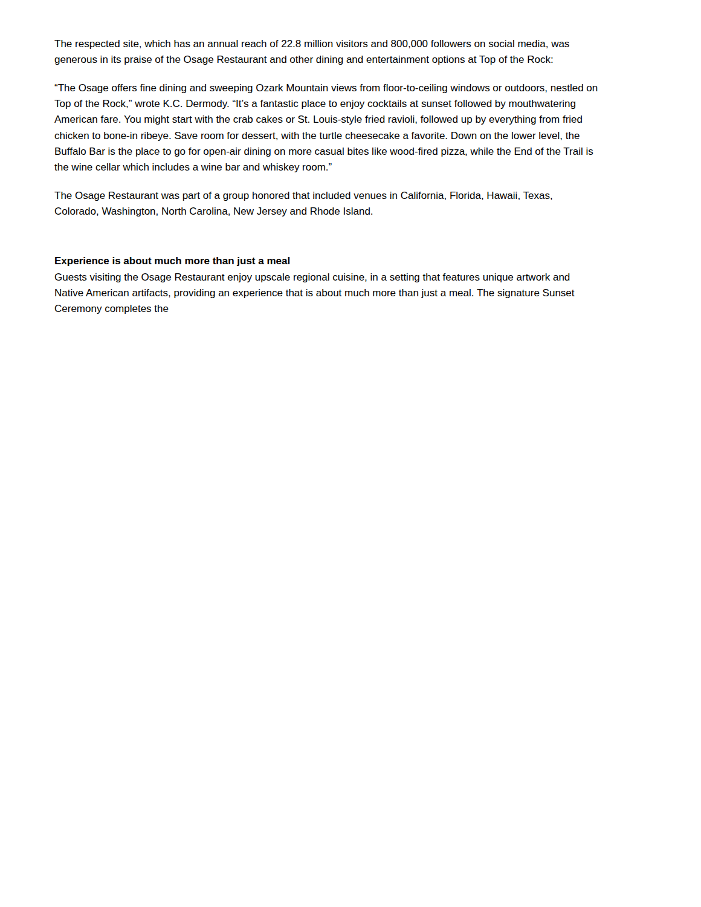The respected site, which has an annual reach of 22.8 million visitors and 800,000 followers on social media, was generous in its praise of the Osage Restaurant and other dining and entertainment options at Top of the Rock:
“The Osage offers fine dining and sweeping Ozark Mountain views from floor-to-ceiling windows or outdoors, nestled on Top of the Rock,” wrote K.C. Dermody. “It’s a fantastic place to enjoy cocktails at sunset followed by mouthwatering American fare. You might start with the crab cakes or St. Louis-style fried ravioli, followed up by everything from fried chicken to bone-in ribeye. Save room for dessert, with the turtle cheesecake a favorite. Down on the lower level, the Buffalo Bar is the place to go for open-air dining on more casual bites like wood-fired pizza, while the End of the Trail is the wine cellar which includes a wine bar and whiskey room.”
The Osage Restaurant was part of a group honored that included venues in California, Florida, Hawaii, Texas, Colorado, Washington, North Carolina, New Jersey and Rhode Island.
Experience is about much more than just a meal
Guests visiting the Osage Restaurant enjoy upscale regional cuisine, in a setting that features unique artwork and Native American artifacts, providing an experience that is about much more than just a meal. The signature Sunset Ceremony completes the